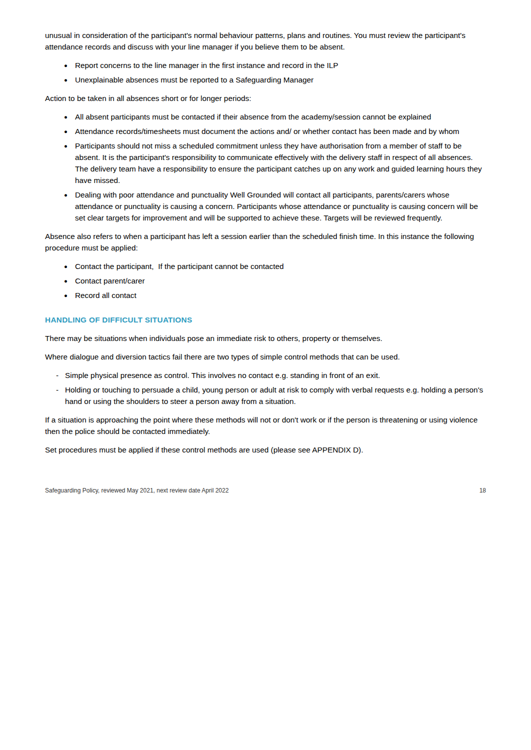unusual in consideration of the participant's normal behaviour patterns, plans and routines. You must review the participant's attendance records and discuss with your line manager if you believe them to be absent.
Report concerns to the line manager in the first instance and record in the ILP
Unexplainable absences must be reported to a Safeguarding Manager
Action to be taken in all absences short or for longer periods:
All absent participants must be contacted if their absence from the academy/session cannot be explained
Attendance records/timesheets must document the actions and/ or whether contact has been made and by whom
Participants should not miss a scheduled commitment unless they have authorisation from a member of staff to be absent. It is the participant's responsibility to communicate effectively with the delivery staff in respect of all absences. The delivery team have a responsibility to ensure the participant catches up on any work and guided learning hours they have missed.
Dealing with poor attendance and punctuality Well Grounded will contact all participants, parents/carers whose attendance or punctuality is causing a concern. Participants whose attendance or punctuality is causing concern will be set clear targets for improvement and will be supported to achieve these. Targets will be reviewed frequently.
Absence also refers to when a participant has left a session earlier than the scheduled finish time. In this instance the following procedure must be applied:
Contact the participant, If the participant cannot be contacted
Contact parent/carer
Record all contact
HANDLING OF DIFFICULT SITUATIONS
There may be situations when individuals pose an immediate risk to others, property or themselves.
Where dialogue and diversion tactics fail there are two types of simple control methods that can be used.
Simple physical presence as control. This involves no contact e.g. standing in front of an exit.
Holding or touching to persuade a child, young person or adult at risk to comply with verbal requests e.g. holding a person's hand or using the shoulders to steer a person away from a situation.
If a situation is approaching the point where these methods will not or don't work or if the person is threatening or using violence then the police should be contacted immediately.
Set procedures must be applied if these control methods are used (please see APPENDIX D).
Safeguarding Policy, reviewed May 2021, next review date April 2022 18